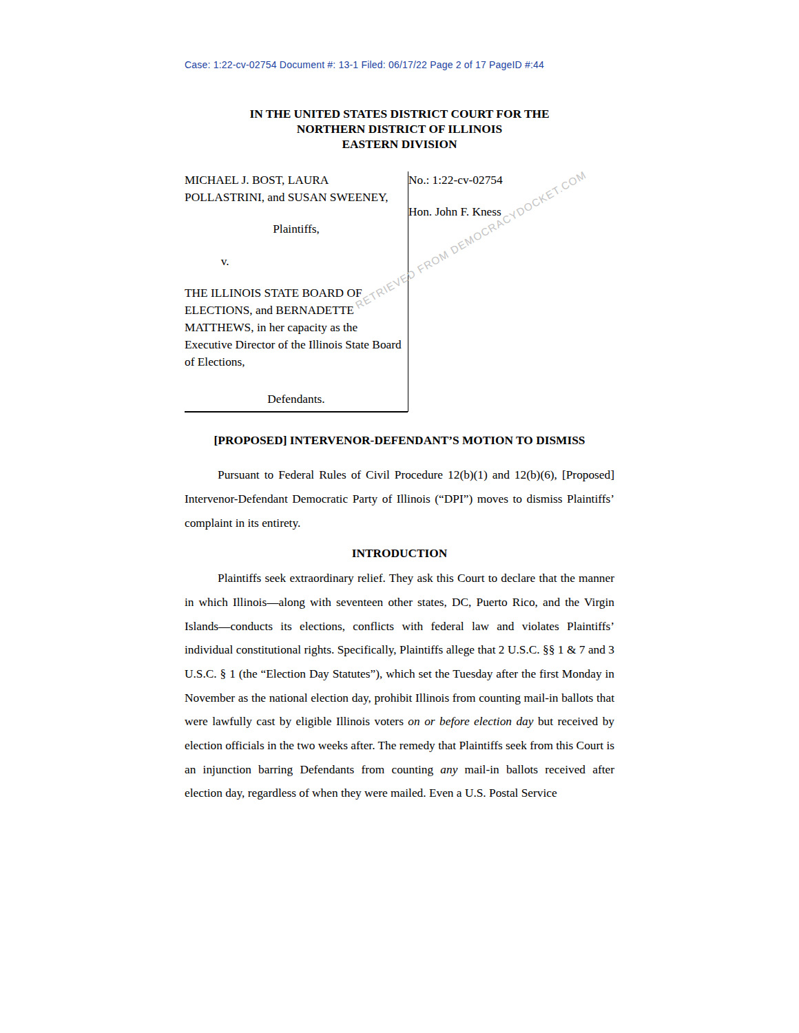Case: 1:22-cv-02754 Document #: 13-1 Filed: 06/17/22 Page 2 of 17 PageID #:44
RETRIEVED FROM DEMOCRACYDOCKET.COM
IN THE UNITED STATES DISTRICT COURT FOR THE
NORTHERN DISTRICT OF ILLINOIS
EASTERN DIVISION
| MICHAEL J. BOST, LAURA POLLASTRINI, and SUSAN SWEENEY, Plaintiffs, v. THE ILLINOIS STATE BOARD OF ELECTIONS, and BERNADETTE MATTHEWS, in her capacity as the Executive Director of the Illinois State Board of Elections, Defendants. | No.: 1:22-cv-02754 Hon. John F. Kness |
[PROPOSED] INTERVENOR-DEFENDANT’S MOTION TO DISMISS
Pursuant to Federal Rules of Civil Procedure 12(b)(1) and 12(b)(6), [Proposed] Intervenor-Defendant Democratic Party of Illinois (“DPI”) moves to dismiss Plaintiffs’ complaint in its entirety.
INTRODUCTION
Plaintiffs seek extraordinary relief. They ask this Court to declare that the manner in which Illinois—along with seventeen other states, DC, Puerto Rico, and the Virgin Islands—conducts its elections, conflicts with federal law and violates Plaintiffs’ individual constitutional rights. Specifically, Plaintiffs allege that 2 U.S.C. §§ 1 & 7 and 3 U.S.C. § 1 (the “Election Day Statutes”), which set the Tuesday after the first Monday in November as the national election day, prohibit Illinois from counting mail-in ballots that were lawfully cast by eligible Illinois voters on or before election day but received by election officials in the two weeks after. The remedy that Plaintiffs seek from this Court is an injunction barring Defendants from counting any mail-in ballots received after election day, regardless of when they were mailed. Even a U.S. Postal Service